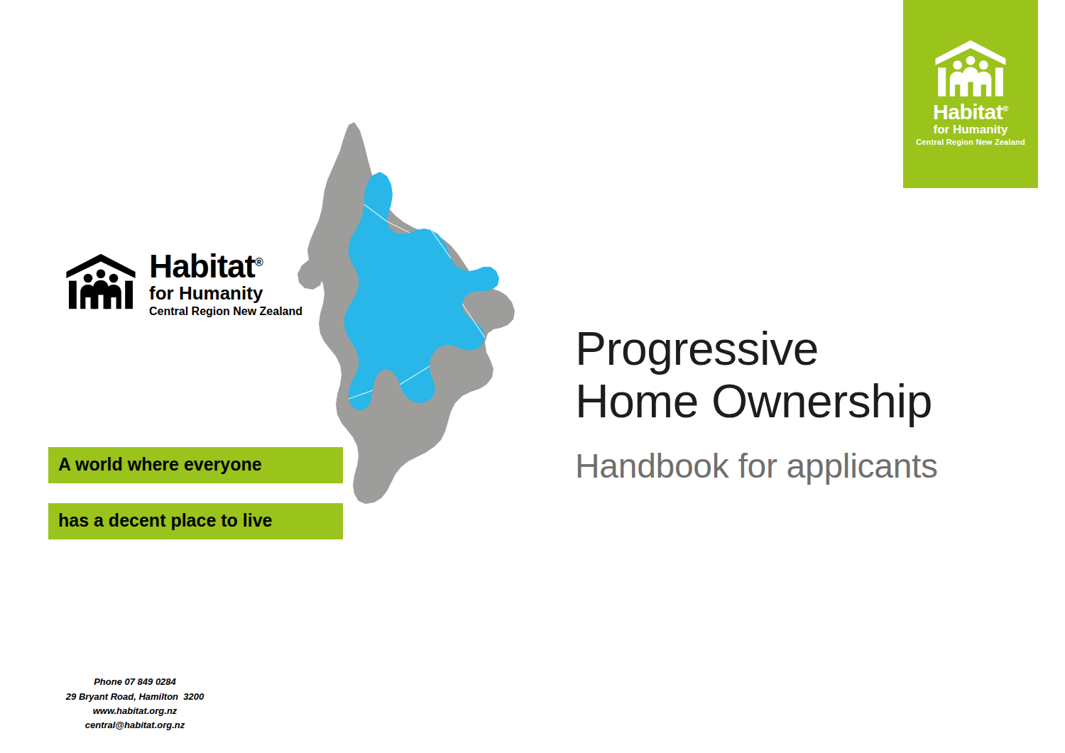Habitat®
for Humanity
Central Region New Zealand
Habitat®
for Humanity
Central Region New Zealand
A world where everyone has a decent place to live
Progressive
Home Ownership
Handbook for applicants
Phone 07 849 0284
29 Bryant Road, Hamilton 3200
www.habitat.org.nz
central@habitat.org.nz